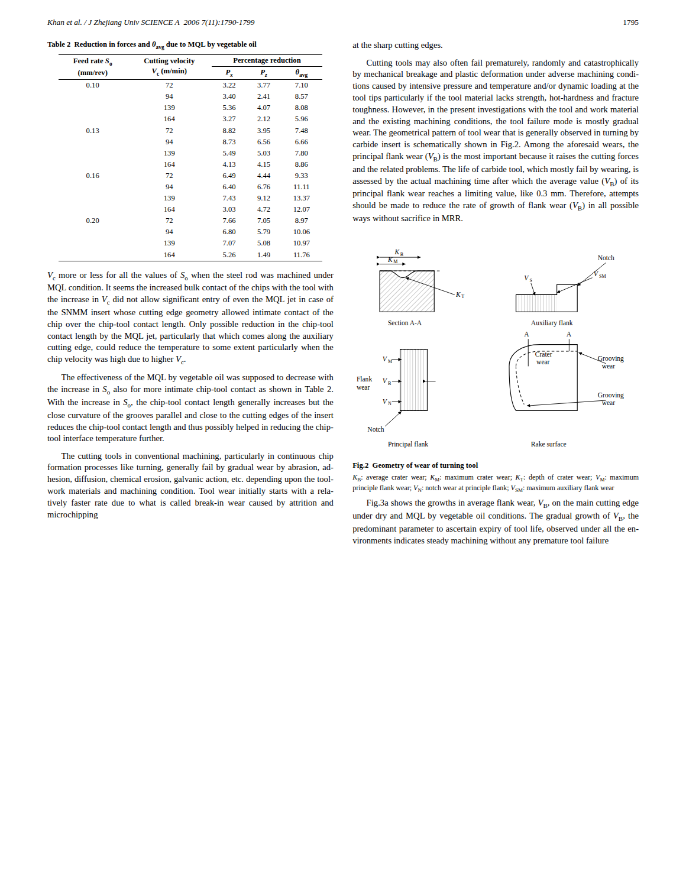Khan et al. / J Zhejiang Univ SCIENCE A 2006 7(11):1790-1799 1795
Table 2 Reduction in forces and θavg due to MQL by vegetable oil
| Feed rate S o (mm/rev) | Cutting velocity V c (m/min) | Percentage reduction |
| --- | --- | --- |
| P x | P z | θ avg |
| 0.10 | 72 | 3.22 | 3.77 | 7.10 |
| | 94 | 3.40 | 2.41 | 8.57 |
| | 139 | 5.36 | 4.07 | 8.08 |
| | 164 | 3.27 | 2.12 | 5.96 |
| 0.13 | 72 | 8.82 | 3.95 | 7.48 |
| | 94 | 8.73 | 6.56 | 6.66 |
| | 139 | 5.49 | 5.03 | 7.80 |
| | 164 | 4.13 | 4.15 | 8.86 |
| 0.16 | 72 | 6.49 | 4.44 | 9.33 |
| | 94 | 6.40 | 6.76 | 11.11 |
| | 139 | 7.43 | 9.12 | 13.37 |
| | 164 | 3.03 | 4.72 | 12.07 |
| 0.20 | 72 | 7.66 | 7.05 | 8.97 |
| | 94 | 6.80 | 5.79 | 10.06 |
| | 139 | 7.07 | 5.08 | 10.97 |
| | 164 | 5.26 | 1.49 | 11.76 |
Vc more or less for all the values of So when the steel rod was machined under MQL condition. It seems the increased bulk contact of the chips with the tool with the increase in Vc did not allow significant entry of even the MQL jet in case of the SNMM insert whose cutting edge geometry allowed intimate contact of the chip over the chip-tool contact length. Only possible reduction in the chip-tool contact length by the MQL jet, particularly that which comes along the auxiliary cutting edge, could reduce the temperature to some extent particularly when the chip velocity was high due to higher Vc.
The effectiveness of the MQL by vegetable oil was supposed to decrease with the increase in So also for more intimate chip-tool contact as shown in Table 2. With the increase in So, the chip-tool contact length generally increases but the close curvature of the grooves parallel and close to the cutting edges of the insert reduces the chip-tool contact length and thus possibly helped in reducing the chip-tool interface temperature further.
The cutting tools in conventional machining, particularly in continuous chip formation processes like turning, generally fail by gradual wear by abrasion, adhesion, diffusion, chemical erosion, galvanic action, etc. depending upon the tool-work materials and machining condition. Tool wear initially starts with a relatively faster rate due to what is called break-in wear caused by attrition and microchipping
at the sharp cutting edges.
Cutting tools may also often fail prematurely, randomly and catastrophically by mechanical breakage and plastic deformation under adverse machining conditions caused by intensive pressure and temperature and/or dynamic loading at the tool tips particularly if the tool material lacks strength, hot-hardness and fracture toughness. However, in the present investigations with the tool and work material and the existing machining conditions, the tool failure mode is mostly gradual wear. The geometrical pattern of tool wear that is generally observed in turning by carbide insert is schematically shown in Fig.2. Among the aforesaid wears, the principal flank wear (VB) is the most important because it raises the cutting forces and the related problems. The life of carbide tool, which mostly fail by wearing, is assessed by the actual machining time after which the average value (VB) of its principal flank wear reaches a limiting value, like 0.3 mm. Therefore, attempts should be made to reduce the rate of growth of flank wear (VB) in all possible ways without sacrifice in MRR.
KB KM KT Section A-A VS VSM Notch Auxiliary flank VM VB VN Flank wear Notch Principal flank A A Crater wear Grooving wear Grooving wear Rake surface
Fig.2 Geometry of wear of turning tool
KB: average crater wear; KM: maximum crater wear; KT: depth of crater wear; VM: maximum principle flank wear; VN: notch wear at principle flank; VSM: maximum auxiliary flank wear
Fig.3a shows the growths in average flank wear, VB, on the main cutting edge under dry and MQL by vegetable oil conditions. The gradual growth of VB, the predominant parameter to ascertain expiry of tool life, observed under all the environments indicates steady machining without any premature tool failure